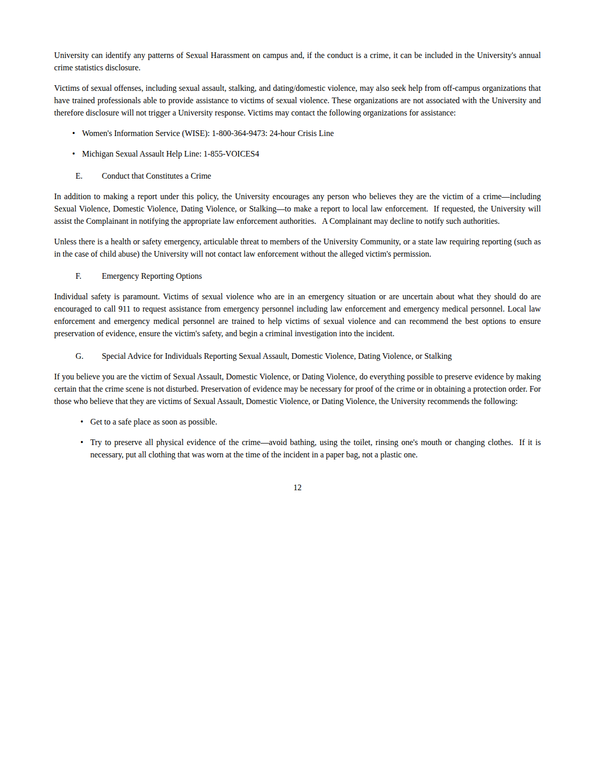University can identify any patterns of Sexual Harassment on campus and, if the conduct is a crime, it can be included in the University's annual crime statistics disclosure.
Victims of sexual offenses, including sexual assault, stalking, and dating/domestic violence, may also seek help from off-campus organizations that have trained professionals able to provide assistance to victims of sexual violence. These organizations are not associated with the University and therefore disclosure will not trigger a University response. Victims may contact the following organizations for assistance:
Women's Information Service (WISE): 1-800-364-9473: 24-hour Crisis Line
Michigan Sexual Assault Help Line: 1-855-VOICES4
E. Conduct that Constitutes a Crime
In addition to making a report under this policy, the University encourages any person who believes they are the victim of a crime—including Sexual Violence, Domestic Violence, Dating Violence, or Stalking—to make a report to local law enforcement. If requested, the University will assist the Complainant in notifying the appropriate law enforcement authorities. A Complainant may decline to notify such authorities.
Unless there is a health or safety emergency, articulable threat to members of the University Community, or a state law requiring reporting (such as in the case of child abuse) the University will not contact law enforcement without the alleged victim's permission.
F. Emergency Reporting Options
Individual safety is paramount. Victims of sexual violence who are in an emergency situation or are uncertain about what they should do are encouraged to call 911 to request assistance from emergency personnel including law enforcement and emergency medical personnel. Local law enforcement and emergency medical personnel are trained to help victims of sexual violence and can recommend the best options to ensure preservation of evidence, ensure the victim's safety, and begin a criminal investigation into the incident.
G. Special Advice for Individuals Reporting Sexual Assault, Domestic Violence, Dating Violence, or Stalking
If you believe you are the victim of Sexual Assault, Domestic Violence, or Dating Violence, do everything possible to preserve evidence by making certain that the crime scene is not disturbed. Preservation of evidence may be necessary for proof of the crime or in obtaining a protection order. For those who believe that they are victims of Sexual Assault, Domestic Violence, or Dating Violence, the University recommends the following:
Get to a safe place as soon as possible.
Try to preserve all physical evidence of the crime—avoid bathing, using the toilet, rinsing one's mouth or changing clothes. If it is necessary, put all clothing that was worn at the time of the incident in a paper bag, not a plastic one.
12